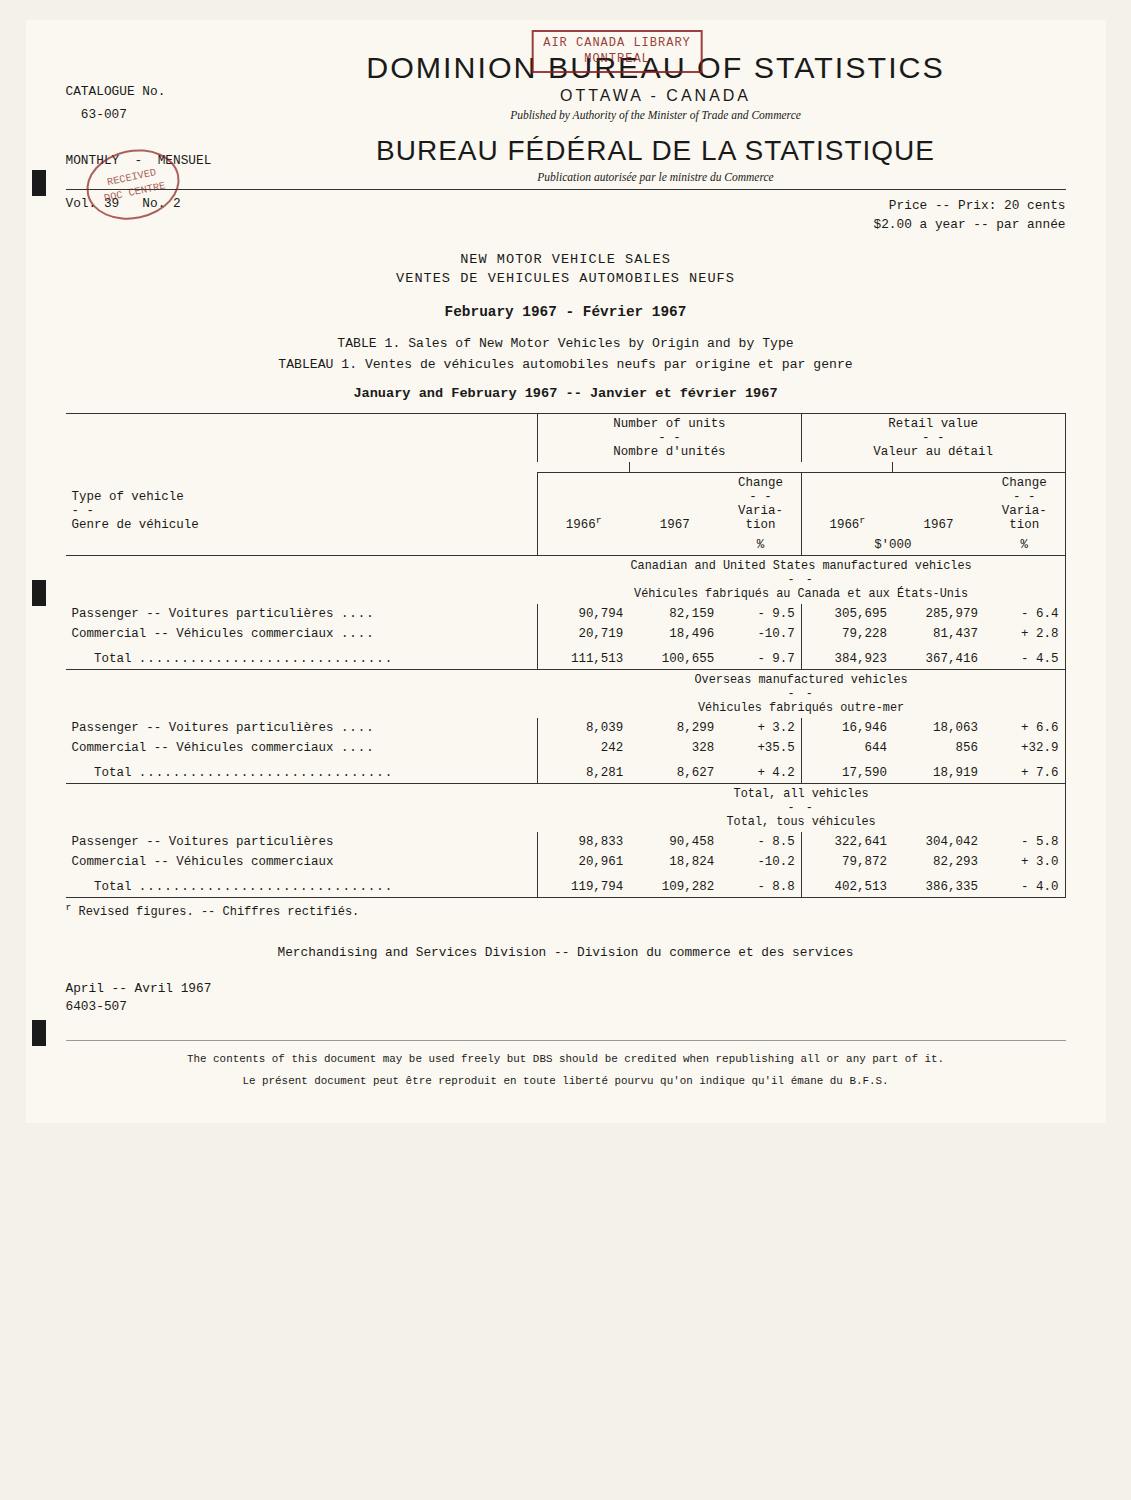AIR CANADA LIBRARY
MONTREAL
RECEIVED
DOC CENTRE
CATALOGUE No.
63-007
MONTHLY - MENSUEL
DOMINION BUREAU OF STATISTICS
OTTAWA - CANADA
Published by Authority of the Minister of Trade and Commerce
BUREAU FÉDÉRAL DE LA STATISTIQUE
Publication autorisée par le ministre du Commerce
Vol. 39 No. 2
Price -- Prix: 20 cents
$2.00 a year -- par année
NEW MOTOR VEHICLE SALES
VENTES DE VEHICULES AUTOMOBILES NEUFS
February 1967 - Février 1967
TABLE 1. Sales of New Motor Vehicles by Origin and by Type
TABLEAU 1. Ventes de véhicules automobiles neufs par origine et par genre
January and February 1967 -- Janvier et février 1967
| | Number of units - - Nombre d'unités | Retail value - - Valeur au détail |
| Type of vehicle - - Genre de véhicule | 1966 r | 1967 | Change - - Varia- tion | 1966 r | 1967 | Change - - Varia- tion |
| | | | % | $'000 | % |
| | Canadian and United States manufactured vehicles - - Véhicules fabriqués au Canada et aux États-Unis |
| Passenger -- Voitures particulières .... | 90,794 | 82,159 | - 9.5 | 305,695 | 285,979 | - 6.4 |
| Commercial -- Véhicules commerciaux .... | 20,719 | 18,496 | -10.7 | 79,228 | 81,437 | + 2.8 |
| Total .............................. | 111,513 | 100,655 | - 9.7 | 384,923 | 367,416 | - 4.5 |
| | Overseas manufactured vehicles - - Véhicules fabriqués outre-mer |
| Passenger -- Voitures particulières .... | 8,039 | 8,299 | + 3.2 | 16,946 | 18,063 | + 6.6 |
| Commercial -- Véhicules commerciaux .... | 242 | 328 | +35.5 | 644 | 856 | +32.9 |
| Total .............................. | 8,281 | 8,627 | + 4.2 | 17,590 | 18,919 | + 7.6 |
| | Total, all vehicles - - Total, tous véhicules |
| Passenger -- Voitures particulières | 98,833 | 90,458 | - 8.5 | 322,641 | 304,042 | - 5.8 |
| Commercial -- Véhicules commerciaux | 20,961 | 18,824 | -10.2 | 79,872 | 82,293 | + 3.0 |
| Total .............................. | 119,794 | 109,282 | - 8.8 | 402,513 | 386,335 | - 4.0 |
r Revised figures. -- Chiffres rectifiés.
Merchandising and Services Division -- Division du commerce et des services
April -- Avril 1967
6403-507
The contents of this document may be used freely but DBS should be credited when republishing all or any part of it.
Le présent document peut être reproduit en toute liberté pourvu qu'on indique qu'il émane du B.F.S.